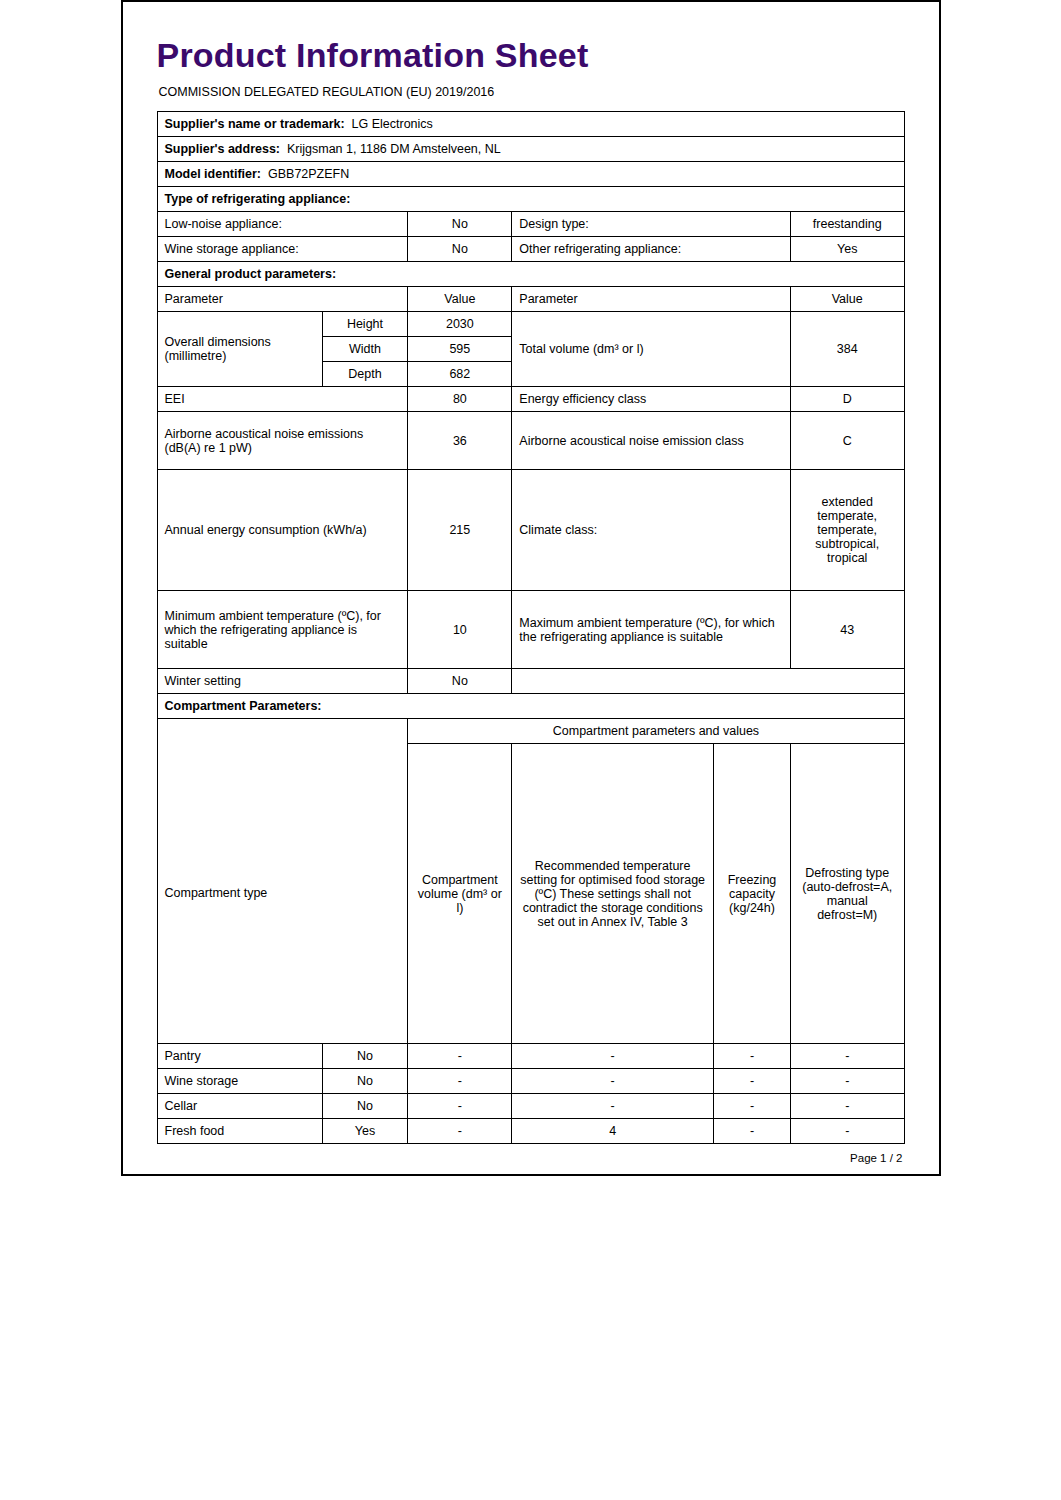Product Information Sheet
COMMISSION DELEGATED REGULATION (EU) 2019/2016
| Supplier's name or trademark: LG Electronics |
| Supplier's address: Krijgsman 1, 1186 DM Amstelveen, NL |
| Model identifier: GBB72PZEFN |
| Type of refrigerating appliance: |
| Low-noise appliance: | No | Design type: | freestanding |
| Wine storage appliance: | No | Other refrigerating appliance: | Yes |
| General product parameters: |
| Parameter | Value | Parameter | Value |
| Overall dimensions (millimetre) | Height | 2030 | Total volume (dm³ or l) | 384 |
| Width | 595 |
| Depth | 682 |
| EEI | 80 | Energy efficiency class | D |
| Airborne acoustical noise emissions (dB(A) re 1 pW) | 36 | Airborne acoustical noise emission class | C |
| Annual energy consumption (kWh/a) | 215 | Climate class: | extended temperate, temperate, subtropical, tropical |
| Minimum ambient temperature (ºC), for which the refrigerating appliance is suitable | 10 | Maximum ambient temperature (ºC), for which the refrigerating appliance is suitable | 43 |
| Winter setting | No | |
| Compartment Parameters: |
| | Compartment parameters and values |
| Compartment type | Compartment volume (dm³ or l) | Recommended temperature setting for optimised food storage (ºC) These settings shall not contradict the storage conditions set out in Annex IV, Table 3 | Freezing capacity (kg/24h) | Defrosting type (auto-defrost=A, manual defrost=M) |
| Pantry | No | - | - | - | - |
| Wine storage | No | - | - | - | - |
| Cellar | No | - | - | - | - |
| Fresh food | Yes | - | 4 | - | - |
Page 1 / 2